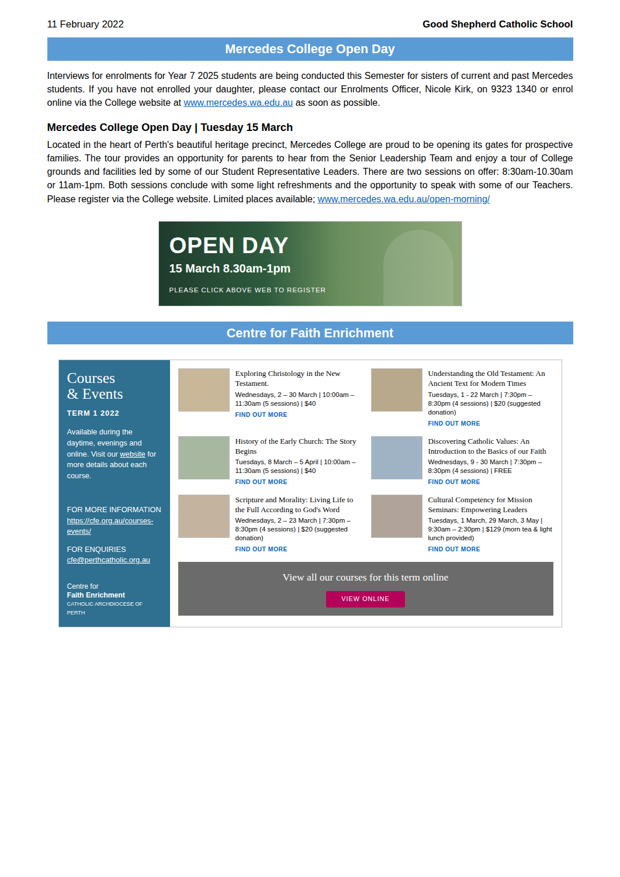11 February 2022 Good Shepherd Catholic School
Mercedes College Open Day
Interviews for enrolments for Year 7 2025 students are being conducted this Semester for sisters of current and past Mercedes students. If you have not enrolled your daughter, please contact our Enrolments Officer, Nicole Kirk, on 9323 1340 or enrol online via the College website at www.mercedes.wa.edu.au as soon as possible.
Mercedes College Open Day | Tuesday 15 March
Located in the heart of Perth's beautiful heritage precinct, Mercedes College are proud to be opening its gates for prospective families. The tour provides an opportunity for parents to hear from the Senior Leadership Team and enjoy a tour of College grounds and facilities led by some of our Student Representative Leaders. There are two sessions on offer: 8:30am-10.30am or 11am-1pm. Both sessions conclude with some light refreshments and the opportunity to speak with some of our Teachers. Please register via the College website. Limited places available; www.mercedes.wa.edu.au/open-morning/
OPEN DAY
15 March 8.30am-1pm
Please click above web to register
Centre for Faith Enrichment
Courses
& Events
TERM 1 2022
Available during the daytime, evenings and online. Visit our website for more details about each course.
FOR MORE INFORMATION
https://cfe.org.au/courses-events/
FOR ENQUIRIES
cfe@perthcatholic.org.au
Centre for
Faith Enrichment
CATHOLIC ARCHDIOCESE OF PERTH
Exploring Christology in the New Testament. Wednesdays, 2 – 30 March | 10:00am – 11:30am (5 sessions) | $40 FIND OUT MORE
Understanding the Old Testament: An Ancient Text for Modern Times Tuesdays, 1 - 22 March | 7:30pm – 8:30pm (4 sessions) | $20 (suggested donation) FIND OUT MORE
History of the Early Church: The Story Begins Tuesdays, 8 March – 5 April | 10:00am – 11:30am (5 sessions) | $40 FIND OUT MORE
Discovering Catholic Values: An Introduction to the Basics of our Faith Wednesdays, 9 - 30 March | 7:30pm – 8:30pm (4 sessions) | FREE FIND OUT MORE
Scripture and Morality: Living Life to the Full According to God's Word Wednesdays, 2 – 23 March | 7:30pm – 8:30pm (4 sessions) | $20 (suggested donation) FIND OUT MORE
Cultural Competency for Mission Seminars: Empowering Leaders Tuesdays, 1 March, 29 March, 3 May | 9:30am – 2:30pm | $129 (morn tea & light lunch provided) FIND OUT MORE
View all our courses for this term online
View Online